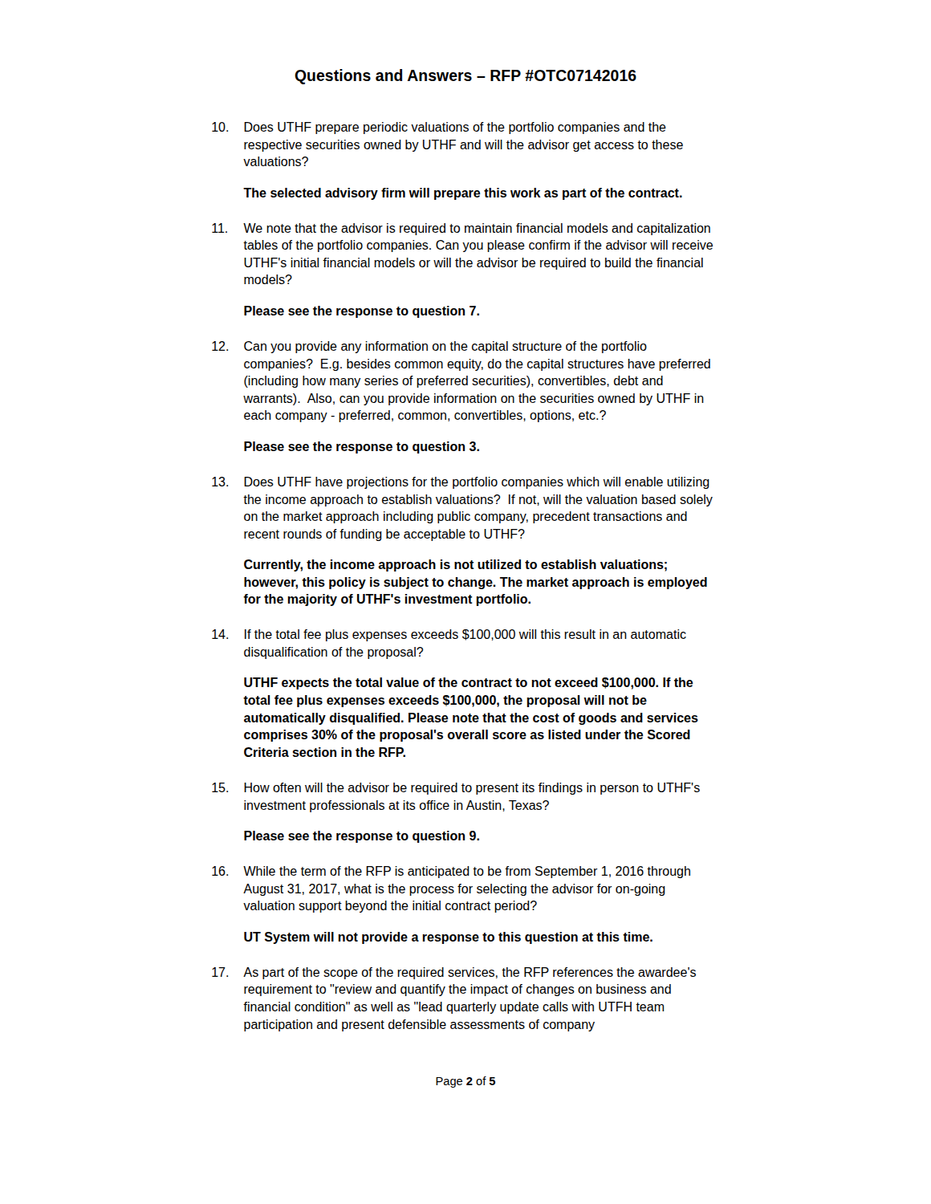Questions and Answers – RFP #OTC07142016
Does UTHF prepare periodic valuations of the portfolio companies and the respective securities owned by UTHF and will the advisor get access to these valuations?
The selected advisory firm will prepare this work as part of the contract.
We note that the advisor is required to maintain financial models and capitalization tables of the portfolio companies. Can you please confirm if the advisor will receive UTHF's initial financial models or will the advisor be required to build the financial models?
Please see the response to question 7.
Can you provide any information on the capital structure of the portfolio companies? E.g. besides common equity, do the capital structures have preferred (including how many series of preferred securities), convertibles, debt and warrants). Also, can you provide information on the securities owned by UTHF in each company - preferred, common, convertibles, options, etc.?
Please see the response to question 3.
Does UTHF have projections for the portfolio companies which will enable utilizing the income approach to establish valuations? If not, will the valuation based solely on the market approach including public company, precedent transactions and recent rounds of funding be acceptable to UTHF?
Currently, the income approach is not utilized to establish valuations; however, this policy is subject to change. The market approach is employed for the majority of UTHF's investment portfolio.
If the total fee plus expenses exceeds $100,000 will this result in an automatic disqualification of the proposal?
UTHF expects the total value of the contract to not exceed $100,000. If the total fee plus expenses exceeds $100,000, the proposal will not be automatically disqualified. Please note that the cost of goods and services comprises 30% of the proposal's overall score as listed under the Scored Criteria section in the RFP.
How often will the advisor be required to present its findings in person to UTHF's investment professionals at its office in Austin, Texas?
Please see the response to question 9.
While the term of the RFP is anticipated to be from September 1, 2016 through August 31, 2017, what is the process for selecting the advisor for on-going valuation support beyond the initial contract period?
UT System will not provide a response to this question at this time.
As part of the scope of the required services, the RFP references the awardee's requirement to "review and quantify the impact of changes on business and financial condition" as well as "lead quarterly update calls with UTFH team participation and present defensible assessments of company
Page 2 of 5